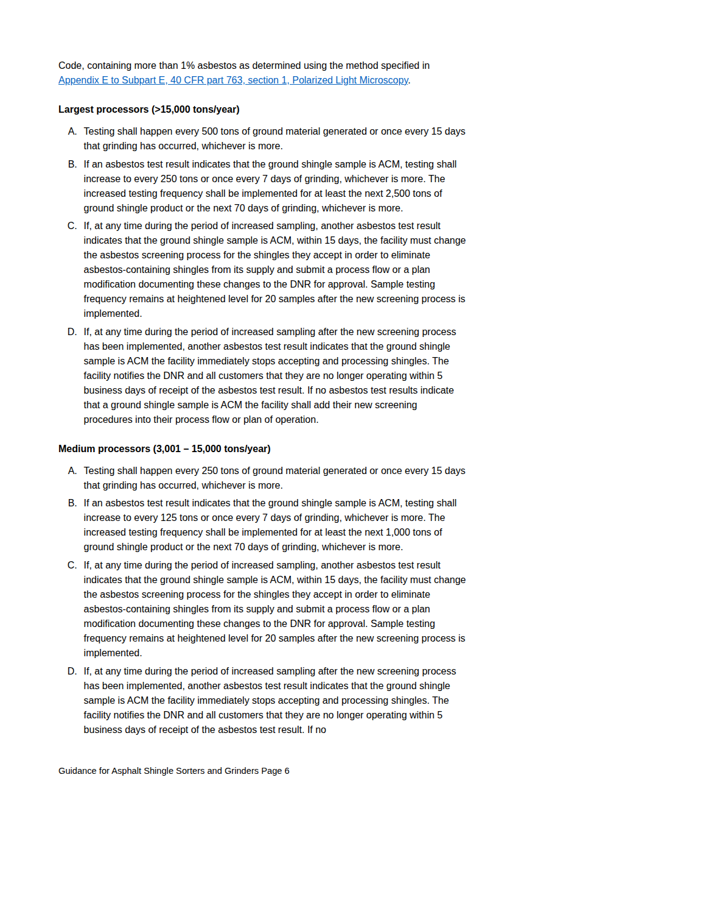Code, containing more than 1% asbestos as determined using the method specified in Appendix E to Subpart E, 40 CFR part 763, section 1, Polarized Light Microscopy.
Largest processors (>15,000 tons/year)
Testing shall happen every 500 tons of ground material generated or once every 15 days that grinding has occurred, whichever is more.
If an asbestos test result indicates that the ground shingle sample is ACM, testing shall increase to every 250 tons or once every 7 days of grinding, whichever is more. The increased testing frequency shall be implemented for at least the next 2,500 tons of ground shingle product or the next 70 days of grinding, whichever is more.
If, at any time during the period of increased sampling, another asbestos test result indicates that the ground shingle sample is ACM, within 15 days, the facility must change the asbestos screening process for the shingles they accept in order to eliminate asbestos-containing shingles from its supply and submit a process flow or a plan modification documenting these changes to the DNR for approval. Sample testing frequency remains at heightened level for 20 samples after the new screening process is implemented.
If, at any time during the period of increased sampling after the new screening process has been implemented, another asbestos test result indicates that the ground shingle sample is ACM the facility immediately stops accepting and processing shingles. The facility notifies the DNR and all customers that they are no longer operating within 5 business days of receipt of the asbestos test result. If no asbestos test results indicate that a ground shingle sample is ACM the facility shall add their new screening procedures into their process flow or plan of operation.
Medium processors (3,001 – 15,000 tons/year)
Testing shall happen every 250 tons of ground material generated or once every 15 days that grinding has occurred, whichever is more.
If an asbestos test result indicates that the ground shingle sample is ACM, testing shall increase to every 125 tons or once every 7 days of grinding, whichever is more. The increased testing frequency shall be implemented for at least the next 1,000 tons of ground shingle product or the next 70 days of grinding, whichever is more.
If, at any time during the period of increased sampling, another asbestos test result indicates that the ground shingle sample is ACM, within 15 days, the facility must change the asbestos screening process for the shingles they accept in order to eliminate asbestos-containing shingles from its supply and submit a process flow or a plan modification documenting these changes to the DNR for approval. Sample testing frequency remains at heightened level for 20 samples after the new screening process is implemented.
If, at any time during the period of increased sampling after the new screening process has been implemented, another asbestos test result indicates that the ground shingle sample is ACM the facility immediately stops accepting and processing shingles. The facility notifies the DNR and all customers that they are no longer operating within 5 business days of receipt of the asbestos test result. If no
Guidance for Asphalt Shingle Sorters and Grinders Page 6